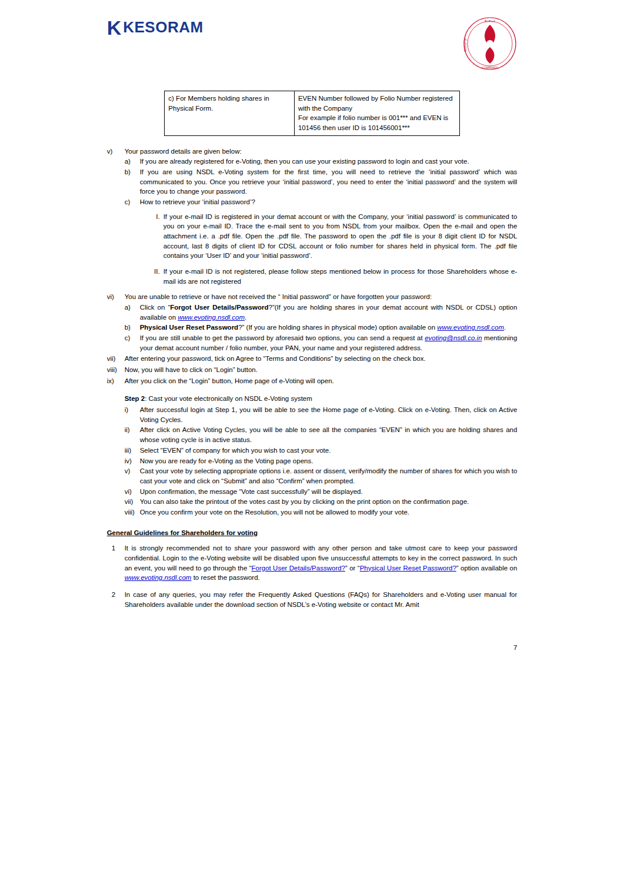K
KESORAM
B I R L A COMPANIES GROUP OF
| c) For Members holding shares in Physical Form. | EVEN Number followed by Folio Number registered with the Company For example if folio number is 001*** and EVEN is 101456 then user ID is 101456001*** |
v) Your password details are given below:
a) If you are already registered for e-Voting, then you can use your existing password to login and cast your vote.
b) If you are using NSDL e-Voting system for the first time, you will need to retrieve the ‘initial password’ which was communicated to you. Once you retrieve your ‘initial password’, you need to enter the ‘initial password’ and the system will force you to change your password.
c) How to retrieve your ‘initial password’?
I. If your e-mail ID is registered in your demat account or with the Company, your ‘initial password’ is communicated to you on your e-mail ID. Trace the e-mail sent to you from NSDL from your mailbox. Open the e-mail and open the attachment i.e. a .pdf file. Open the .pdf file. The password to open the .pdf file is your 8 digit client ID for NSDL account, last 8 digits of client ID for CDSL account or folio number for shares held in physical form. The .pdf file contains your ‘User ID’ and your ‘initial password’.
II. If your e-mail ID is not registered, please follow steps mentioned below in process for those Shareholders whose e-mail ids are not registered
vi) You are unable to retrieve or have not received the “ Initial password” or have forgotten your password:
a) Click on “Forgot User Details/Password?”(If you are holding shares in your demat account with NSDL or CDSL) option available on www.evoting.nsdl.com.
b) Physical User Reset Password?” (If you are holding shares in physical mode) option available on www.evoting.nsdl.com.
c) If you are still unable to get the password by aforesaid two options, you can send a request at evoting@nsdl.co.in mentioning your demat account number / folio number, your PAN, your name and your registered address.
vii) After entering your password, tick on Agree to “Terms and Conditions” by selecting on the check box.
viii) Now, you will have to click on “Login” button.
ix) After you click on the “Login” button, Home page of e-Voting will open.
Step 2: Cast your vote electronically on NSDL e-Voting system
i) After successful login at Step 1, you will be able to see the Home page of e-Voting. Click on e-Voting. Then, click on Active Voting Cycles.
ii) After click on Active Voting Cycles, you will be able to see all the companies “EVEN” in which you are holding shares and whose voting cycle is in active status.
iii) Select “EVEN” of company for which you wish to cast your vote.
iv) Now you are ready for e-Voting as the Voting page opens.
v) Cast your vote by selecting appropriate options i.e. assent or dissent, verify/modify the number of shares for which you wish to cast your vote and click on “Submit” and also “Confirm” when prompted.
vi) Upon confirmation, the message “Vote cast successfully” will be displayed.
vii) You can also take the printout of the votes cast by you by clicking on the print option on the confirmation page.
viii) Once you confirm your vote on the Resolution, you will not be allowed to modify your vote.
General Guidelines for Shareholders for voting
1 It is strongly recommended not to share your password with any other person and take utmost care to keep your password confidential. Login to the e-Voting website will be disabled upon five unsuccessful attempts to key in the correct password. In such an event, you will need to go through the “Forgot User Details/Password?” or “Physical User Reset Password?” option available on www.evoting.nsdl.com to reset the password.
2 In case of any queries, you may refer the Frequently Asked Questions (FAQs) for Shareholders and e-Voting user manual for Shareholders available under the download section of NSDL’s e-Voting website or contact Mr. Amit
7